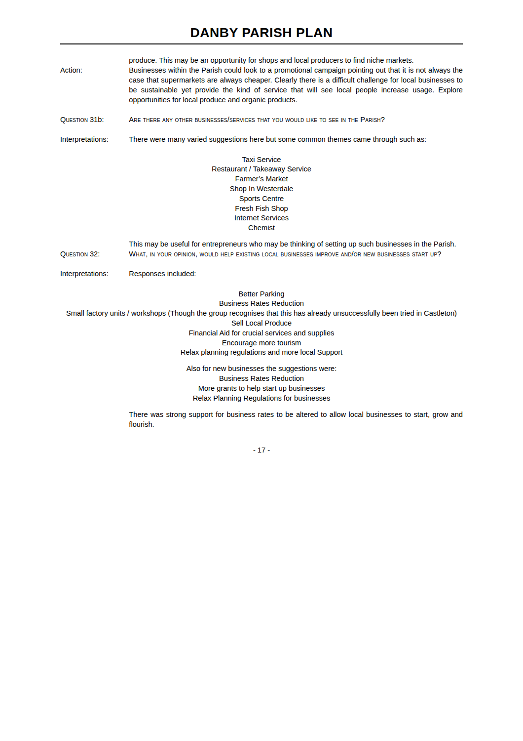DANBY PARISH PLAN
produce. This may be an opportunity for shops and local producers to find niche markets.
Action:
Businesses within the Parish could look to a promotional campaign pointing out that it is not always the case that supermarkets are always cheaper. Clearly there is a difficult challenge for local businesses to be sustainable yet provide the kind of service that will see local people increase usage. Explore opportunities for local produce and organic products.
Question 31b:
Are there any other businesses/services that you would like to see in the Parish?
Interpretations:
There were many varied suggestions here but some common themes came through such as:
Taxi Service
Restaurant / Takeaway Service
Farmer’s Market
Shop In Westerdale
Sports Centre
Fresh Fish Shop
Internet Services
Chemist
This may be useful for entrepreneurs who may be thinking of setting up such businesses in the Parish.
Question 32:
What, in your opinion, would help existing local businesses improve and/or new businesses start up?
Interpretations:
Responses included:
Better Parking
Business Rates Reduction
Small factory units / workshops (Though the group recognises that this has already unsuccessfully been tried in Castleton)
Sell Local Produce
Financial Aid for crucial services and supplies
Encourage more tourism
Relax planning regulations and more local Support
Also for new businesses the suggestions were:
Business Rates Reduction
More grants to help start up businesses
Relax Planning Regulations for businesses
There was strong support for business rates to be altered to allow local businesses to start, grow and flourish.
- 17 -